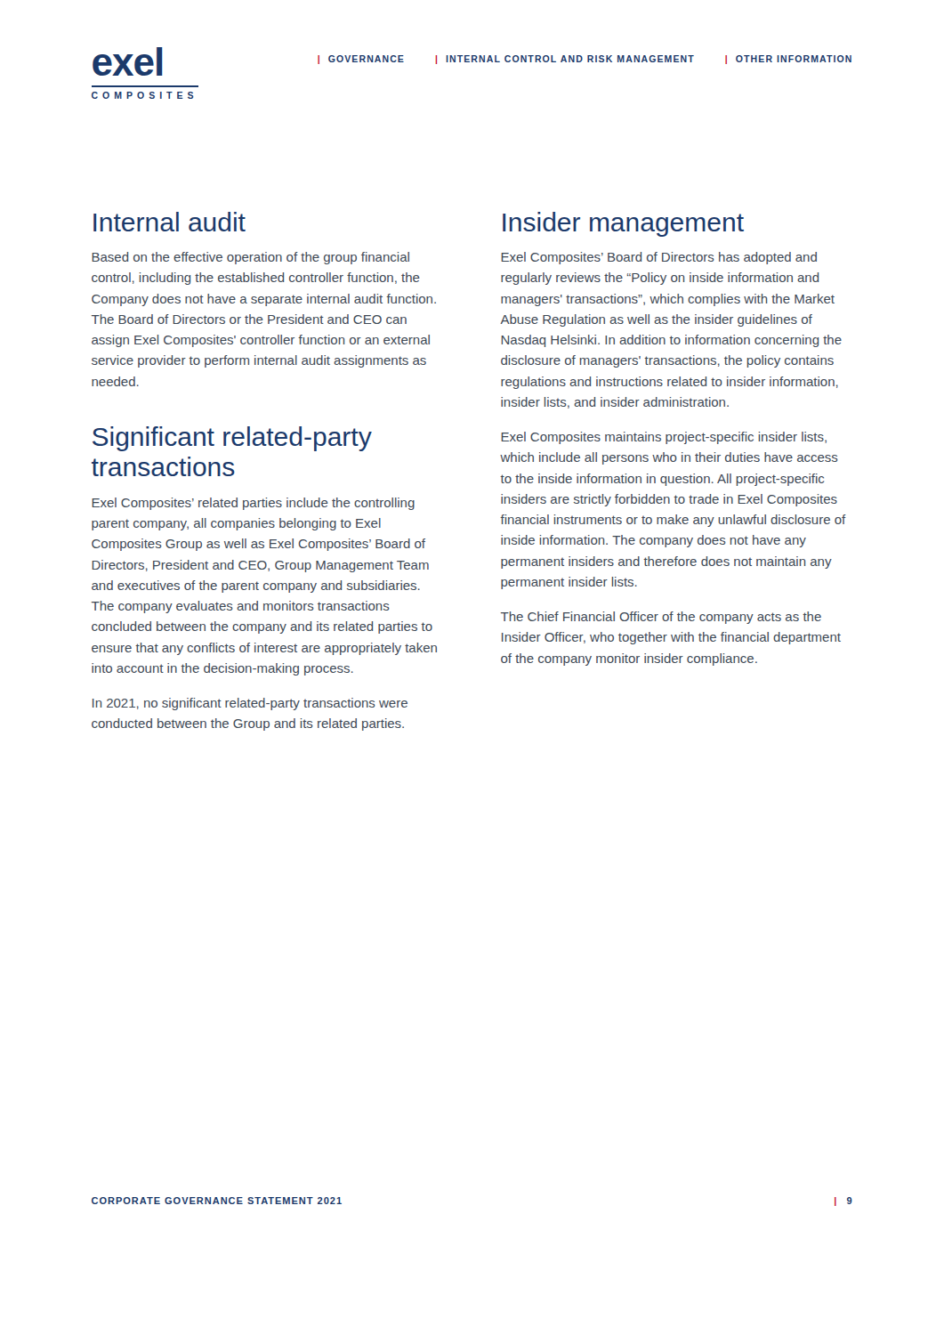exel COMPOSITES
Governance Internal control and risk management Other information
Internal audit
Based on the effective operation of the group financial control, including the established controller function, the Company does not have a separate internal audit function. The Board of Directors or the President and CEO can assign Exel Composites' controller function or an external service provider to perform internal audit assignments as needed.
Significant related-party transactions
Exel Composites’ related parties include the controlling parent company, all companies belonging to Exel Composites Group as well as Exel Composites’ Board of Directors, President and CEO, Group Management Team and executives of the parent company and subsidiaries. The company evaluates and monitors transactions concluded between the company and its related parties to ensure that any conflicts of interest are appropriately taken into account in the decision-making process.
In 2021, no significant related-party transactions were conducted between the Group and its related parties.
Insider management
Exel Composites’ Board of Directors has adopted and regularly reviews the “Policy on inside information and managers' transactions”, which complies with the Market Abuse Regulation as well as the insider guidelines of Nasdaq Helsinki. In addition to information concerning the disclosure of managers' transactions, the policy contains regulations and instructions related to insider information, insider lists, and insider administration.
Exel Composites maintains project-specific insider lists, which include all persons who in their duties have access to the inside information in question. All project-specific insiders are strictly forbidden to trade in Exel Composites financial instruments or to make any unlawful disclosure of inside information. The company does not have any permanent insiders and therefore does not maintain any permanent insider lists.
The Chief Financial Officer of the company acts as the Insider Officer, who together with the financial department of the company monitor insider compliance.
Corporate Governance Statement 2021 9